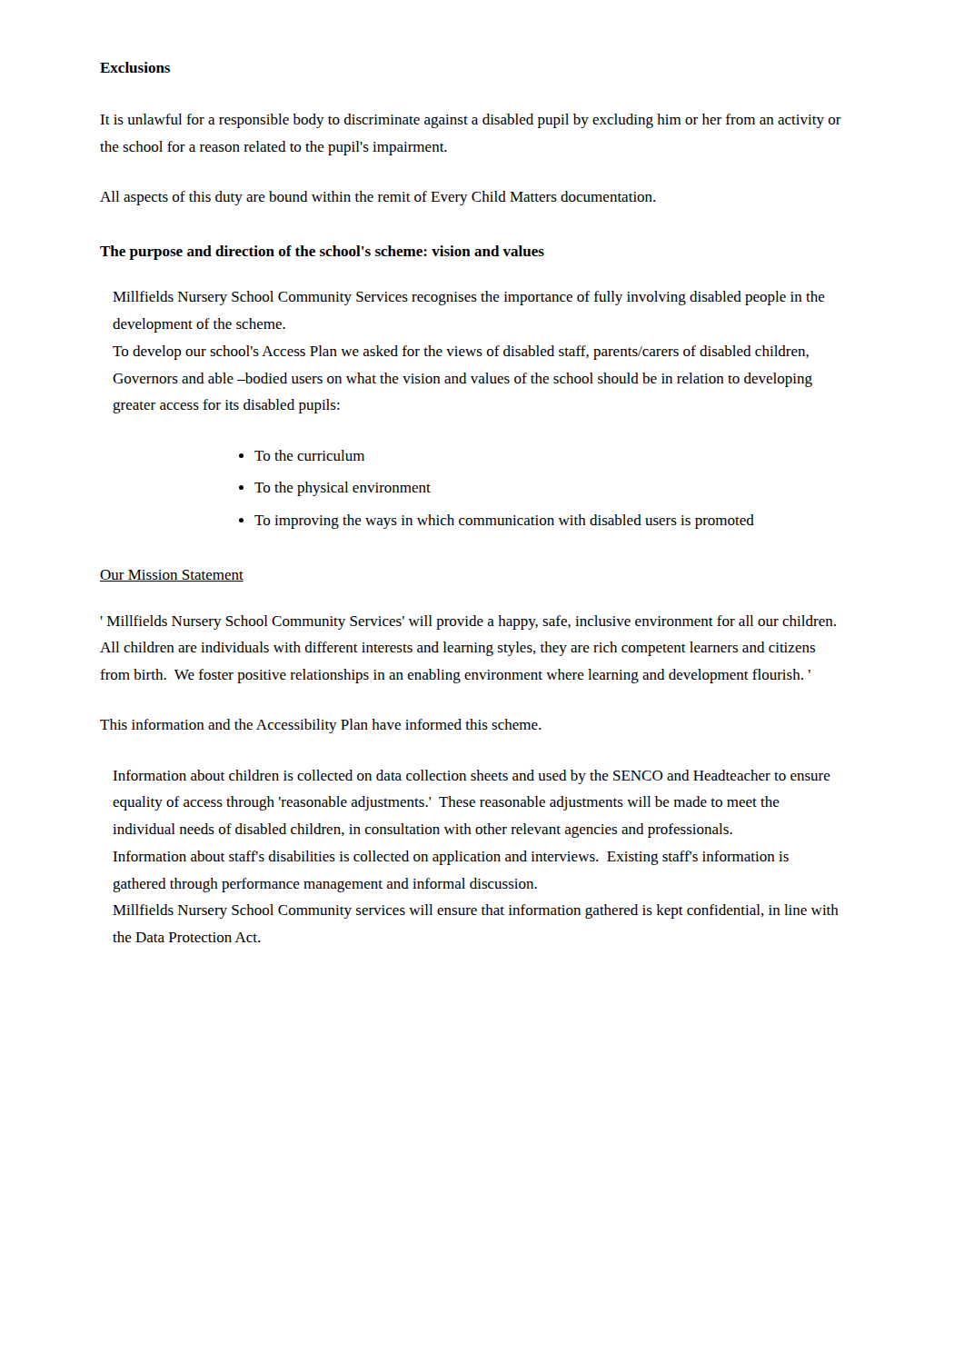Exclusions
It is unlawful for a responsible body to discriminate against a disabled pupil by excluding him or her from an activity or the school for a reason related to the pupil's impairment.
All aspects of this duty are bound within the remit of Every Child Matters documentation.
The purpose and direction of the school's scheme: vision and values
Millfields Nursery School Community Services recognises the importance of fully involving disabled people in the development of the scheme.
To develop our school's Access Plan we asked for the views of disabled staff, parents/carers of disabled children, Governors and able –bodied users on what the vision and values of the school should be in relation to developing greater access for its disabled pupils:
To the curriculum
To the physical environment
To improving the ways in which communication with disabled users is promoted
Our Mission Statement
' Millfields Nursery School Community Services' will provide a happy, safe, inclusive environment for all our children. All children are individuals with different interests and learning styles, they are rich competent learners and citizens from birth. We foster positive relationships in an enabling environment where learning and development flourish. '
This information and the Accessibility Plan have informed this scheme.
Information about children is collected on data collection sheets and used by the SENCO and Headteacher to ensure equality of access through 'reasonable adjustments.' These reasonable adjustments will be made to meet the individual needs of disabled children, in consultation with other relevant agencies and professionals.
Information about staff's disabilities is collected on application and interviews. Existing staff's information is gathered through performance management and informal discussion.
Millfields Nursery School Community services will ensure that information gathered is kept confidential, in line with the Data Protection Act.